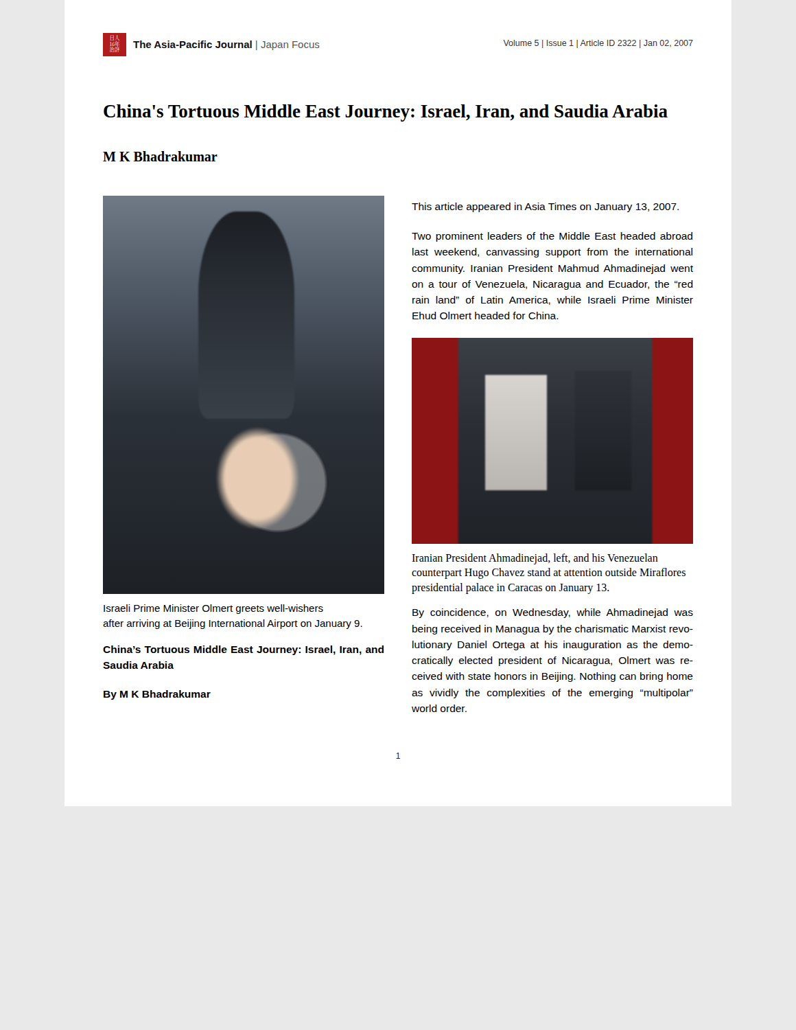日人
16年
治評
The Asia-Pacific Journal | Japan Focus
Volume 5 | Issue 1 | Article ID 2322 | Jan 02, 2007
China's Tortuous Middle East Journey: Israel, Iran, and Saudia Arabia
M K Bhadrakumar
Israeli Prime Minister Olmert greets well-wishers
after arriving at Beijing International Airport on January 9.
China’s Tortuous Middle East Journey: Israel, Iran, and Saudia Arabia
By M K Bhadrakumar
This article appeared in Asia Times on January 13, 2007.
Two prominent leaders of the Middle East headed abroad last weekend, canvassing support from the international community. Iranian President Mahmud Ahmadinejad went on a tour of Venezuela, Nicaragua and Ecuador, the “red rain land” of Latin America, while Israeli Prime Minister Ehud Olmert headed for China.
Iranian President Ahmadinejad, left, and his Venezuelan counterpart Hugo Chavez stand at attention outside Miraflores presidential palace in Caracas on January 13.
By coincidence, on Wednesday, while Ahmadinejad was being received in Managua by the charismatic Marxist revolutionary Daniel Ortega at his inauguration as the democratically elected president of Nicaragua, Olmert was received with state honors in Beijing. Nothing can bring home as vividly the complexities of the emerging “multipolar” world order.
1